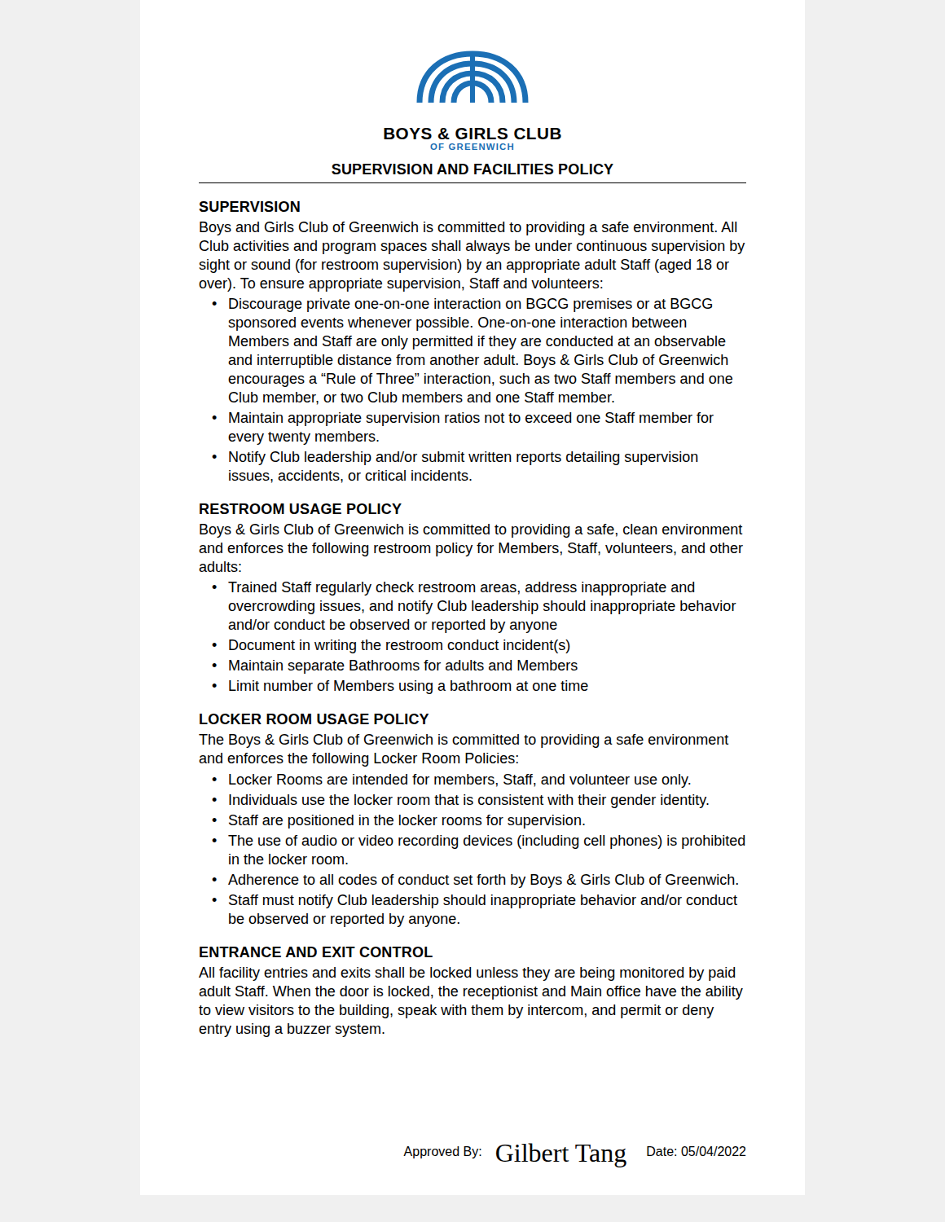BOYS & GIRLS CLUB
OF GREENWICH
SUPERVISION AND FACILITIES POLICY
SUPERVISION
Boys and Girls Club of Greenwich is committed to providing a safe environment. All Club activities and program spaces shall always be under continuous supervision by sight or sound (for restroom supervision) by an appropriate adult Staff (aged 18 or over). To ensure appropriate supervision, Staff and volunteers:
Discourage private one-on-one interaction on BGCG premises or at BGCG sponsored events whenever possible. One-on-one interaction between Members and Staff are only permitted if they are conducted at an observable and interruptible distance from another adult. Boys & Girls Club of Greenwich encourages a “Rule of Three” interaction, such as two Staff members and one Club member, or two Club members and one Staff member.
Maintain appropriate supervision ratios not to exceed one Staff member for every twenty members.
Notify Club leadership and/or submit written reports detailing supervision issues, accidents, or critical incidents.
RESTROOM USAGE POLICY
Boys & Girls Club of Greenwich is committed to providing a safe, clean environment and enforces the following restroom policy for Members, Staff, volunteers, and other adults:
Trained Staff regularly check restroom areas, address inappropriate and overcrowding issues, and notify Club leadership should inappropriate behavior and/or conduct be observed or reported by anyone
Document in writing the restroom conduct incident(s)
Maintain separate Bathrooms for adults and Members
Limit number of Members using a bathroom at one time
LOCKER ROOM USAGE POLICY
The Boys & Girls Club of Greenwich is committed to providing a safe environment and enforces the following Locker Room Policies:
Locker Rooms are intended for members, Staff, and volunteer use only.
Individuals use the locker room that is consistent with their gender identity.
Staff are positioned in the locker rooms for supervision.
The use of audio or video recording devices (including cell phones) is prohibited in the locker room.
Adherence to all codes of conduct set forth by Boys & Girls Club of Greenwich.
Staff must notify Club leadership should inappropriate behavior and/or conduct be observed or reported by anyone.
ENTRANCE AND EXIT CONTROL
All facility entries and exits shall be locked unless they are being monitored by paid adult Staff. When the door is locked, the receptionist and Main office have the ability to view visitors to the building, speak with them by intercom, and permit or deny entry using a buzzer system.
Approved By: Gilbert Tang Date: 05/04/2022